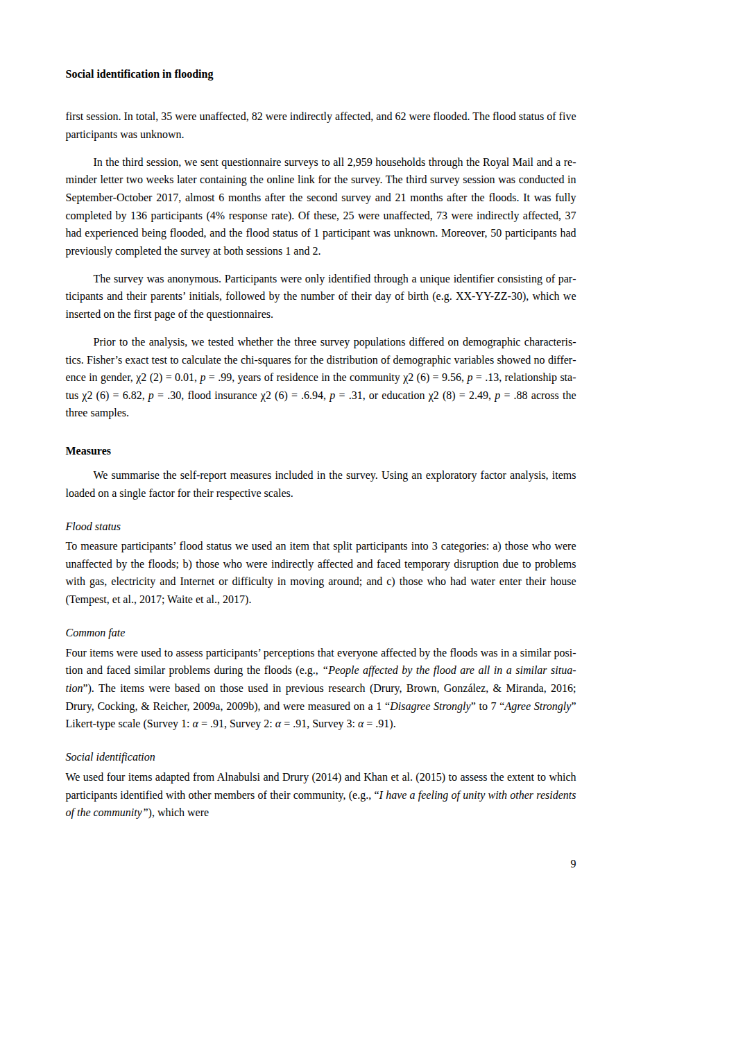Social identification in flooding
first session. In total, 35 were unaffected, 82 were indirectly affected, and 62 were flooded. The flood status of five participants was unknown.
In the third session, we sent questionnaire surveys to all 2,959 households through the Royal Mail and a reminder letter two weeks later containing the online link for the survey. The third survey session was conducted in September-October 2017, almost 6 months after the second survey and 21 months after the floods. It was fully completed by 136 participants (4% response rate). Of these, 25 were unaffected, 73 were indirectly affected, 37 had experienced being flooded, and the flood status of 1 participant was unknown. Moreover, 50 participants had previously completed the survey at both sessions 1 and 2.
The survey was anonymous. Participants were only identified through a unique identifier consisting of participants and their parents’ initials, followed by the number of their day of birth (e.g. XX-YY-ZZ-30), which we inserted on the first page of the questionnaires.
Prior to the analysis, we tested whether the three survey populations differed on demographic characteristics. Fisher’s exact test to calculate the chi-squares for the distribution of demographic variables showed no difference in gender, χ2 (2) = 0.01, p = .99, years of residence in the community χ2 (6) = 9.56, p = .13, relationship status χ2 (6) = 6.82, p = .30, flood insurance χ2 (6) = .6.94, p = .31, or education χ2 (8) = 2.49, p = .88 across the three samples.
Measures
We summarise the self-report measures included in the survey. Using an exploratory factor analysis, items loaded on a single factor for their respective scales.
Flood status
To measure participants’ flood status we used an item that split participants into 3 categories: a) those who were unaffected by the floods; b) those who were indirectly affected and faced temporary disruption due to problems with gas, electricity and Internet or difficulty in moving around; and c) those who had water enter their house (Tempest, et al., 2017; Waite et al., 2017).
Common fate
Four items were used to assess participants’ perceptions that everyone affected by the floods was in a similar position and faced similar problems during the floods (e.g., “People affected by the flood are all in a similar situation”). The items were based on those used in previous research (Drury, Brown, González, & Miranda, 2016; Drury, Cocking, & Reicher, 2009a, 2009b), and were measured on a 1 “Disagree Strongly” to 7 “Agree Strongly” Likert-type scale (Survey 1: α = .91, Survey 2: α = .91, Survey 3: α = .91).
Social identification
We used four items adapted from Alnabulsi and Drury (2014) and Khan et al. (2015) to assess the extent to which participants identified with other members of their community, (e.g., “I have a feeling of unity with other residents of the community”), which were
9